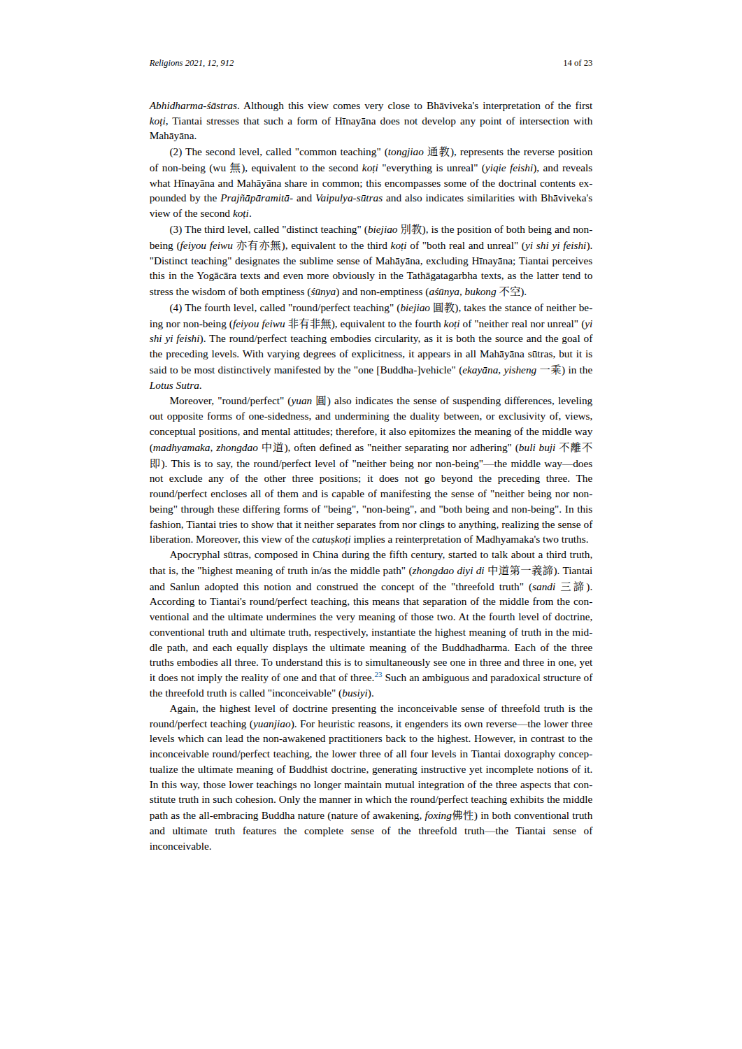Religions 2021, 12, 912 14 of 23
Abhidharma-śāstras. Although this view comes very close to Bhāviveka's interpretation of the first koṭi, Tiantai stresses that such a form of Hīnayāna does not develop any point of intersection with Mahāyāna.
(2) The second level, called "common teaching" (tongjiao 通教), represents the reverse position of non-being (wu 無), equivalent to the second koṭi "everything is unreal" (yiqie feishi), and reveals what Hīnayāna and Mahāyāna share in common; this encompasses some of the doctrinal contents expounded by the Prajñāpāramitā- and Vaipulya-sūtras and also indicates similarities with Bhāviveka's view of the second koṭi.
(3) The third level, called "distinct teaching" (biejiao 別教), is the position of both being and non-being (feiyou feiwu 亦有亦無), equivalent to the third koṭi of "both real and unreal" (yi shi yi feishi). "Distinct teaching" designates the sublime sense of Mahāyāna, excluding Hīnayāna; Tiantai perceives this in the Yogācāra texts and even more obviously in the Tathāgatagarbha texts, as the latter tend to stress the wisdom of both emptiness (śūnya) and non-emptiness (aśūnya, bukong 不空).
(4) The fourth level, called "round/perfect teaching" (biejiao 圓教), takes the stance of neither being nor non-being (feiyou feiwu 非有非無), equivalent to the fourth koṭi of "neither real nor unreal" (yi shi yi feishi). The round/perfect teaching embodies circularity, as it is both the source and the goal of the preceding levels. With varying degrees of explicitness, it appears in all Mahāyāna sūtras, but it is said to be most distinctively manifested by the "one [Buddha-]vehicle" (ekayāna, yisheng 一乘) in the Lotus Sutra.
Moreover, "round/perfect" (yuan 圓) also indicates the sense of suspending differences, leveling out opposite forms of one-sidedness, and undermining the duality between, or exclusivity of, views, conceptual positions, and mental attitudes; therefore, it also epitomizes the meaning of the middle way (madhyamaka, zhongdao 中道), often defined as "neither separating nor adhering" (buli buji 不離不即). This is to say, the round/perfect level of "neither being nor non-being"—the middle way—does not exclude any of the other three positions; it does not go beyond the preceding three. The round/perfect encloses all of them and is capable of manifesting the sense of "neither being nor non-being" through these differing forms of "being", "non-being", and "both being and non-being". In this fashion, Tiantai tries to show that it neither separates from nor clings to anything, realizing the sense of liberation. Moreover, this view of the catuṣkoṭi implies a reinterpretation of Madhyamaka's two truths.
Apocryphal sūtras, composed in China during the fifth century, started to talk about a third truth, that is, the "highest meaning of truth in/as the middle path" (zhongdao diyi di 中道第一義諦). Tiantai and Sanlun adopted this notion and construed the concept of the "threefold truth" (sandi 三諦). According to Tiantai's round/perfect teaching, this means that separation of the middle from the conventional and the ultimate undermines the very meaning of those two. At the fourth level of doctrine, conventional truth and ultimate truth, respectively, instantiate the highest meaning of truth in the middle path, and each equally displays the ultimate meaning of the Buddhadharma. Each of the three truths embodies all three. To understand this is to simultaneously see one in three and three in one, yet it does not imply the reality of one and that of three.23 Such an ambiguous and paradoxical structure of the threefold truth is called "inconceivable" (busiyi).
Again, the highest level of doctrine presenting the inconceivable sense of threefold truth is the round/perfect teaching (yuanjiao). For heuristic reasons, it engenders its own reverse—the lower three levels which can lead the non-awakened practitioners back to the highest. However, in contrast to the inconceivable round/perfect teaching, the lower three of all four levels in Tiantai doxography conceptualize the ultimate meaning of Buddhist doctrine, generating instructive yet incomplete notions of it. In this way, those lower teachings no longer maintain mutual integration of the three aspects that constitute truth in such cohesion. Only the manner in which the round/perfect teaching exhibits the middle path as the all-embracing Buddha nature (nature of awakening, foxing 佛性) in both conventional truth and ultimate truth features the complete sense of the threefold truth—the Tiantai sense of inconceivable.